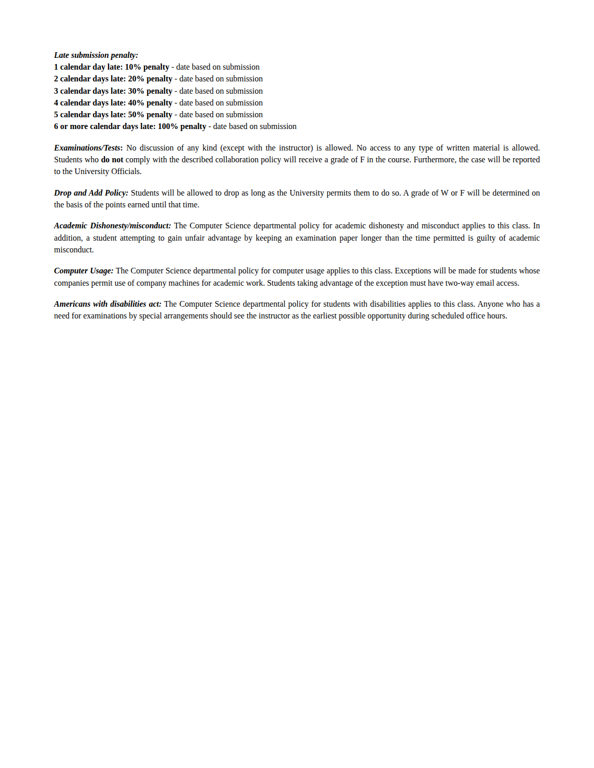Late submission penalty:
1 calendar day late: 10% penalty - date based on submission
2 calendar days late: 20% penalty - date based on submission
3 calendar days late: 30% penalty - date based on submission
4 calendar days late: 40% penalty - date based on submission
5 calendar days late: 50% penalty - date based on submission
6 or more calendar days late: 100% penalty - date based on submission
Examinations/Tests: No discussion of any kind (except with the instructor) is allowed. No access to any type of written material is allowed. Students who do not comply with the described collaboration policy will receive a grade of F in the course. Furthermore, the case will be reported to the University Officials.
Drop and Add Policy: Students will be allowed to drop as long as the University permits them to do so. A grade of W or F will be determined on the basis of the points earned until that time.
Academic Dishonesty/misconduct: The Computer Science departmental policy for academic dishonesty and misconduct applies to this class. In addition, a student attempting to gain unfair advantage by keeping an examination paper longer than the time permitted is guilty of academic misconduct.
Computer Usage: The Computer Science departmental policy for computer usage applies to this class. Exceptions will be made for students whose companies permit use of company machines for academic work. Students taking advantage of the exception must have two-way email access.
Americans with disabilities act: The Computer Science departmental policy for students with disabilities applies to this class. Anyone who has a need for examinations by special arrangements should see the instructor as the earliest possible opportunity during scheduled office hours.